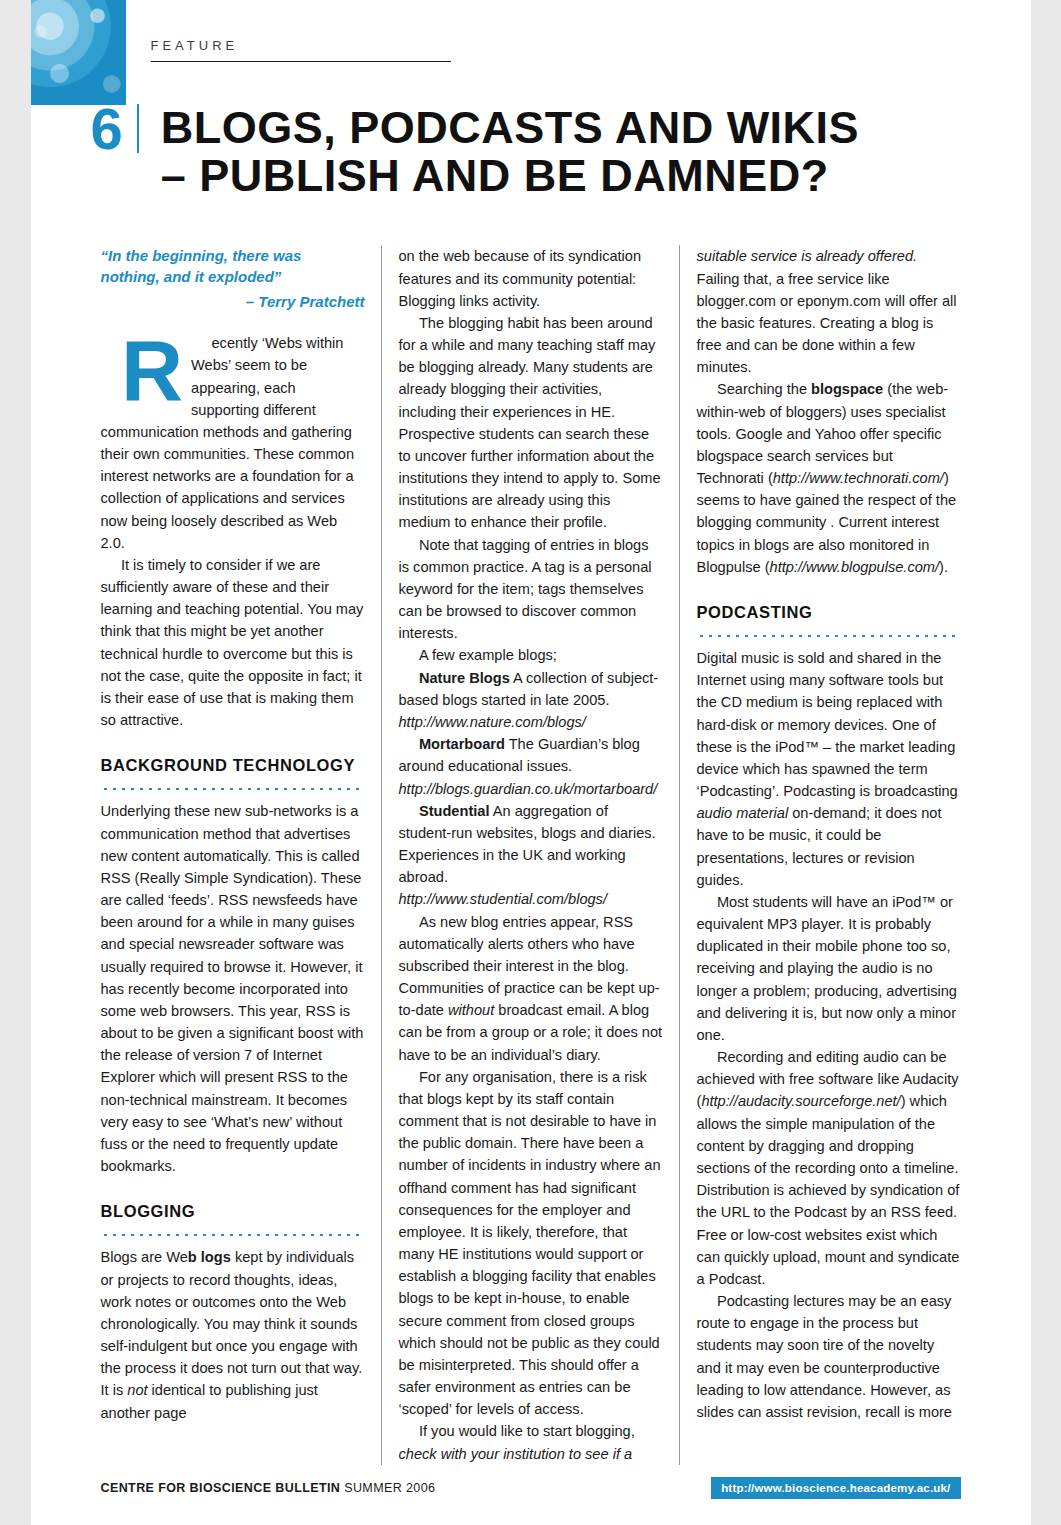FEATURE
6
Blogs, Podcasts and Wikis
– Publish and be Damned?
“In the beginning, there was nothing, and it exploded”
– Terry Pratchett
Recently ‘Webs within Webs’ seem to be appearing, each supporting different communication methods and gathering their own communities. These common interest networks are a foundation for a collection of applications and services now being loosely described as Web 2.0.
It is timely to consider if we are sufficiently aware of these and their learning and teaching potential. You may think that this might be yet another technical hurdle to overcome but this is not the case, quite the opposite in fact; it is their ease of use that is making them so attractive.
Background technology
Underlying these new sub-networks is a communication method that advertises new content automatically. This is called RSS (Really Simple Syndication). These are called ‘feeds’. RSS newsfeeds have been around for a while in many guises and special newsreader software was usually required to browse it. However, it has recently become incorporated into some web browsers. This year, RSS is about to be given a significant boost with the release of version 7 of Internet Explorer which will present RSS to the non-technical mainstream. It becomes very easy to see ‘What’s new’ without fuss or the need to frequently update bookmarks.
Blogging
Blogs are Web logs kept by individuals or projects to record thoughts, ideas, work notes or outcomes onto the Web chronologically. You may think it sounds self-indulgent but once you engage with the process it does not turn out that way. It is not identical to publishing just another page
on the web because of its syndication features and its community potential: Blogging links activity.
The blogging habit has been around for a while and many teaching staff may be blogging already. Many students are already blogging their activities, including their experiences in HE. Prospective students can search these to uncover further information about the institutions they intend to apply to. Some institutions are already using this medium to enhance their profile.
Note that tagging of entries in blogs is common practice. A tag is a personal keyword for the item; tags themselves can be browsed to discover common interests.
A few example blogs;
Nature Blogs A collection of subject-based blogs started in late 2005.
http://www.nature.com/blogs/
Mortarboard The Guardian’s blog around educational issues.
http://blogs.guardian.co.uk/mortarboard/
Studential An aggregation of student-run websites, blogs and diaries. Experiences in the UK and working abroad.
http://www.studential.com/blogs/
As new blog entries appear, RSS automatically alerts others who have subscribed their interest in the blog. Communities of practice can be kept up-to-date without broadcast email. A blog can be from a group or a role; it does not have to be an individual’s diary.
For any organisation, there is a risk that blogs kept by its staff contain comment that is not desirable to have in the public domain. There have been a number of incidents in industry where an offhand comment has had significant consequences for the employer and employee. It is likely, therefore, that many HE institutions would support or establish a blogging facility that enables blogs to be kept in-house, to enable secure comment from closed groups which should not be public as they could be misinterpreted. This should offer a safer environment as entries can be ‘scoped’ for levels of access.
If you would like to start blogging, check with your institution to see if a
suitable service is already offered. Failing that, a free service like blogger.com or eponym.com will offer all the basic features. Creating a blog is free and can be done within a few minutes.
Searching the blogspace (the web-within-web of bloggers) uses specialist tools. Google and Yahoo offer specific blogspace search services but Technorati (http://www.technorati.com/) seems to have gained the respect of the blogging community . Current interest topics in blogs are also monitored in Blogpulse (http://www.blogpulse.com/).
Podcasting
Digital music is sold and shared in the Internet using many software tools but the CD medium is being replaced with hard-disk or memory devices. One of these is the iPod™ – the market leading device which has spawned the term ‘Podcasting’. Podcasting is broadcasting audio material on-demand; it does not have to be music, it could be presentations, lectures or revision guides.
Most students will have an iPod™ or equivalent MP3 player. It is probably duplicated in their mobile phone too so, receiving and playing the audio is no longer a problem; producing, advertising and delivering it is, but now only a minor one.
Recording and editing audio can be achieved with free software like Audacity
(http://audacity.sourceforge.net/) which allows the simple manipulation of the content by dragging and dropping sections of the recording onto a timeline. Distribution is achieved by syndication of the URL to the Podcast by an RSS feed. Free or low-cost websites exist which can quickly upload, mount and syndicate a Podcast.
Podcasting lectures may be an easy route to engage in the process but students may soon tire of the novelty and it may even be counterproductive leading to low attendance. However, as slides can assist revision, recall is more
CENTRE FOR BIOSCIENCE BULLETIN SUMMER 2006
http://www.bioscience.heacademy.ac.uk/